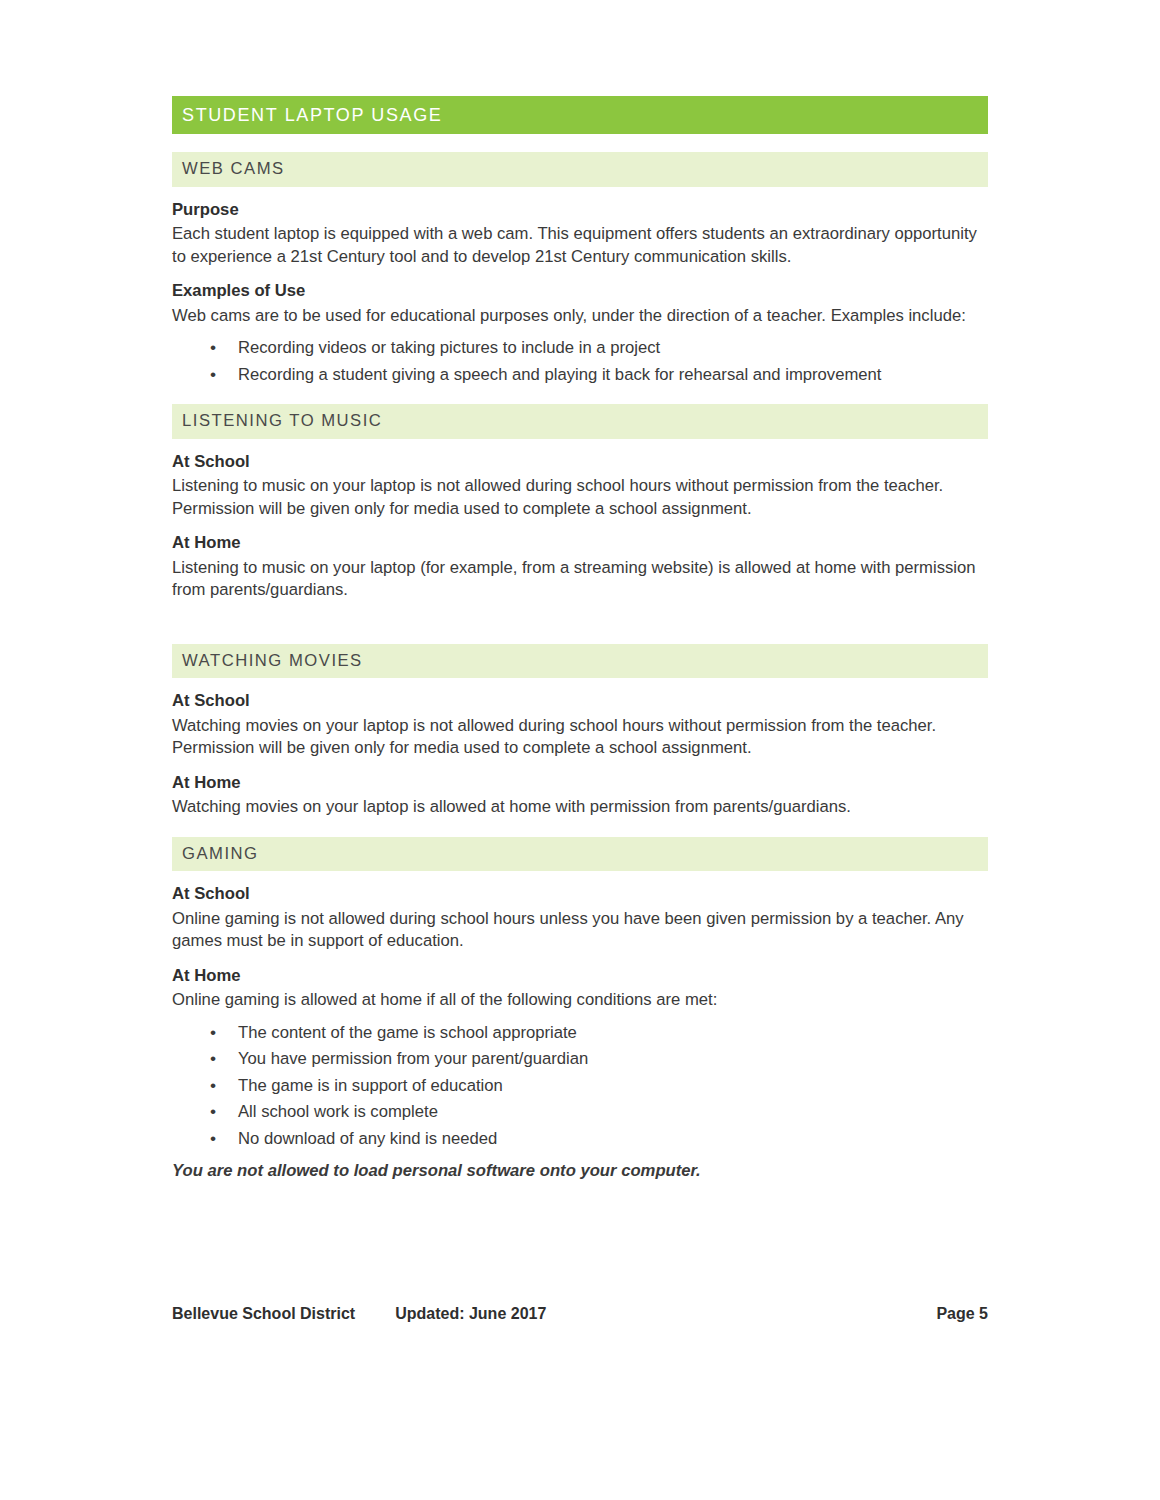Student Laptop Usage
Web Cams
Purpose
Each student laptop is equipped with a web cam. This equipment offers students an extraordinary opportunity to experience a 21st Century tool and to develop 21st Century communication skills.
Examples of Use
Web cams are to be used for educational purposes only, under the direction of a teacher. Examples include:
Recording videos or taking pictures to include in a project
Recording a student giving a speech and playing it back for rehearsal and improvement
Listening to Music
At School
Listening to music on your laptop is not allowed during school hours without permission from the teacher. Permission will be given only for media used to complete a school assignment.
At Home
Listening to music on your laptop (for example, from a streaming website) is allowed at home with permission from parents/guardians.
Watching Movies
At School
Watching movies on your laptop is not allowed during school hours without permission from the teacher. Permission will be given only for media used to complete a school assignment.
At Home
Watching movies on your laptop is allowed at home with permission from parents/guardians.
Gaming
At School
Online gaming is not allowed during school hours unless you have been given permission by a teacher. Any games must be in support of education.
At Home
Online gaming is allowed at home if all of the following conditions are met:
The content of the game is school appropriate
You have permission from your parent/guardian
The game is in support of education
All school work is complete
No download of any kind is needed
You are not allowed to load personal software onto your computer.
Bellevue School District Updated: June 2017 Page 5